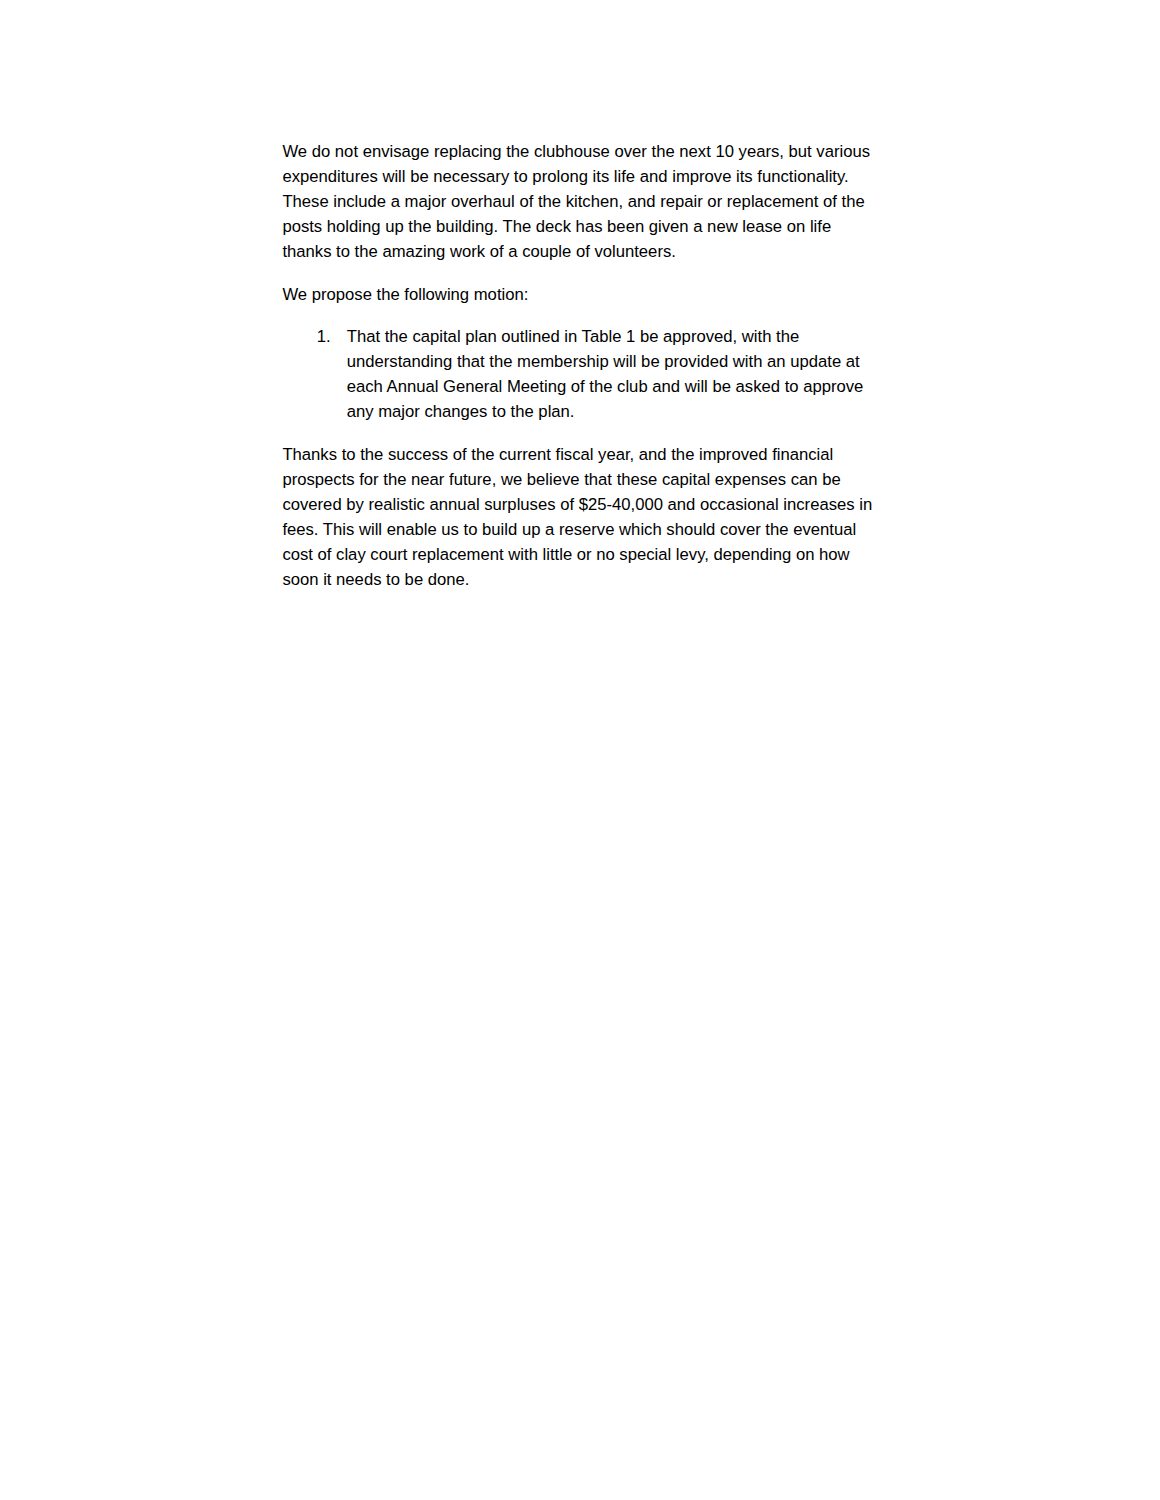We do not envisage replacing the clubhouse over the next 10 years, but various expenditures will be necessary to prolong its life and improve its functionality. These include a major overhaul of the kitchen, and repair or replacement of the posts holding up the building. The deck has been given a new lease on life thanks to the amazing work of a couple of volunteers.
We propose the following motion:
That the capital plan outlined in Table 1 be approved, with the understanding that the membership will be provided with an update at each Annual General Meeting of the club and will be asked to approve any major changes to the plan.
Thanks to the success of the current fiscal year, and the improved financial prospects for the near future, we believe that these capital expenses can be covered by realistic annual surpluses of $25-40,000 and occasional increases in fees. This will enable us to build up a reserve which should cover the eventual cost of clay court replacement with little or no special levy, depending on how soon it needs to be done.